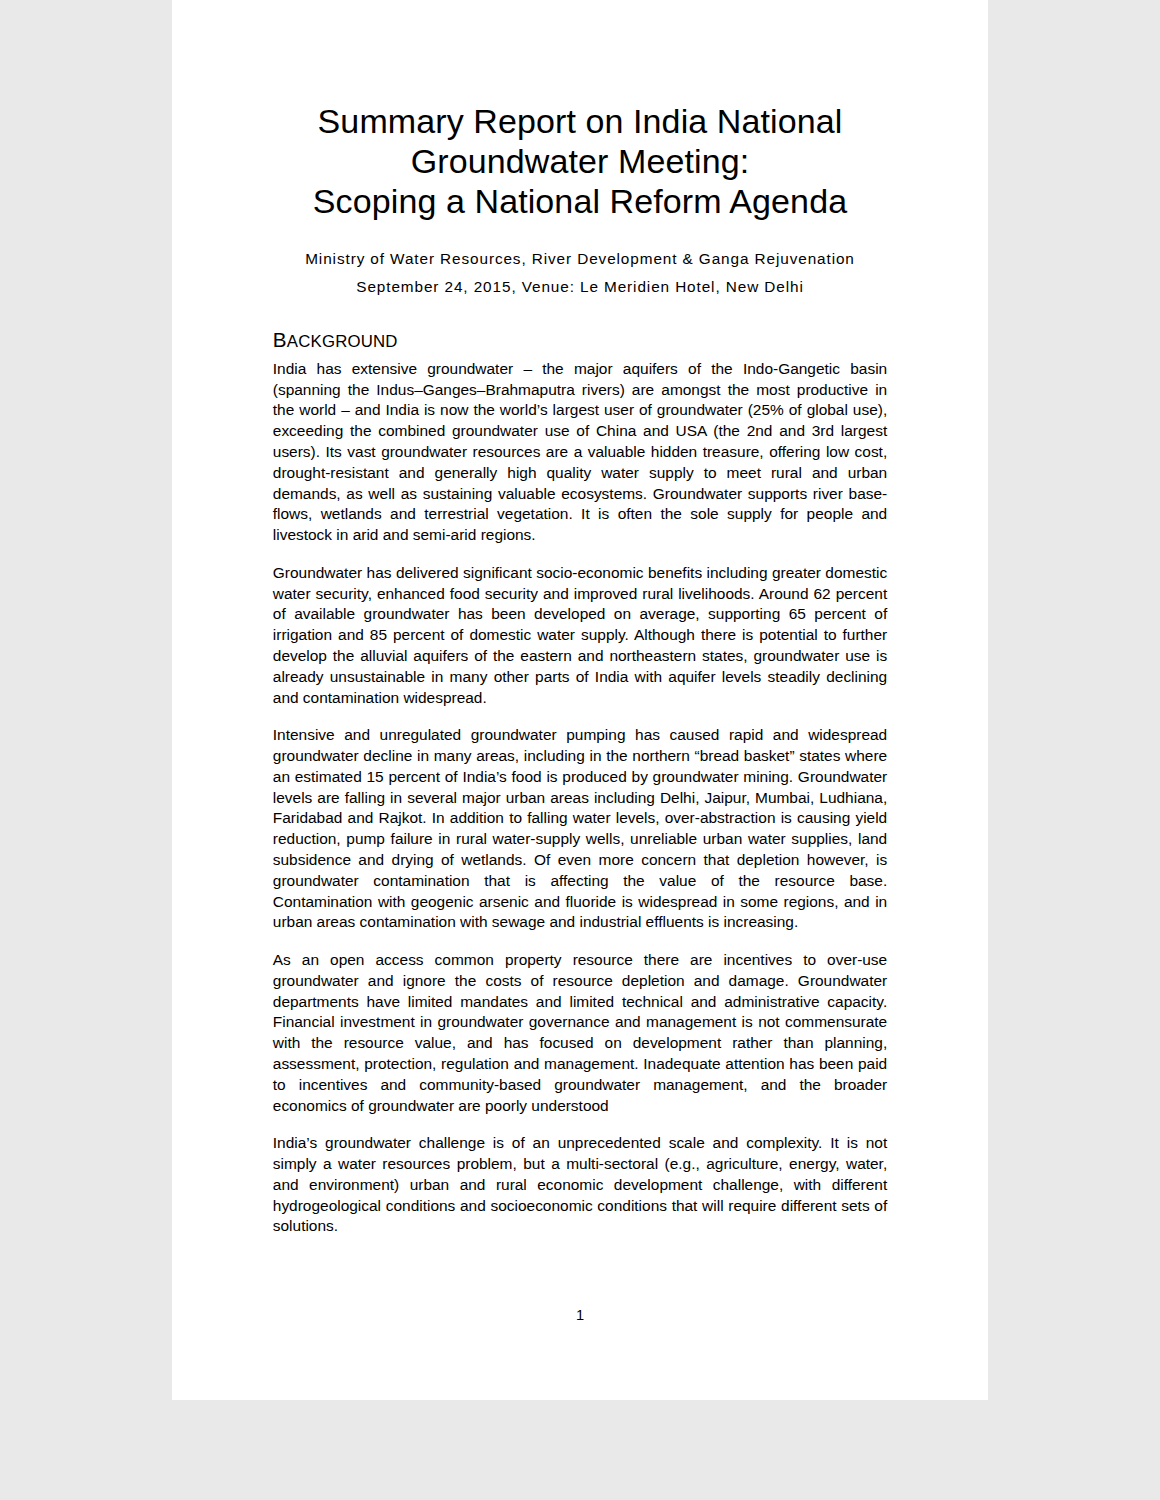Summary Report on India National Groundwater Meeting:
Scoping a National Reform Agenda
Ministry of Water Resources, River Development & Ganga Rejuvenation
September 24, 2015, Venue: Le Meridien Hotel, New Delhi
BACKGROUND
India has extensive groundwater – the major aquifers of the Indo-Gangetic basin (spanning the Indus–Ganges–Brahmaputra rivers) are amongst the most productive in the world – and India is now the world’s largest user of groundwater (25% of global use), exceeding the combined groundwater use of China and USA (the 2nd and 3rd largest users). Its vast groundwater resources are a valuable hidden treasure, offering low cost, drought-resistant and generally high quality water supply to meet rural and urban demands, as well as sustaining valuable ecosystems. Groundwater supports river base-flows, wetlands and terrestrial vegetation. It is often the sole supply for people and livestock in arid and semi-arid regions.
Groundwater has delivered significant socio-economic benefits including greater domestic water security, enhanced food security and improved rural livelihoods. Around 62 percent of available groundwater has been developed on average, supporting 65 percent of irrigation and 85 percent of domestic water supply. Although there is potential to further develop the alluvial aquifers of the eastern and northeastern states, groundwater use is already unsustainable in many other parts of India with aquifer levels steadily declining and contamination widespread.
Intensive and unregulated groundwater pumping has caused rapid and widespread groundwater decline in many areas, including in the northern “bread basket” states where an estimated 15 percent of India’s food is produced by groundwater mining. Groundwater levels are falling in several major urban areas including Delhi, Jaipur, Mumbai, Ludhiana, Faridabad and Rajkot. In addition to falling water levels, over-abstraction is causing yield reduction, pump failure in rural water-supply wells, unreliable urban water supplies, land subsidence and drying of wetlands. Of even more concern that depletion however, is groundwater contamination that is affecting the value of the resource base. Contamination with geogenic arsenic and fluoride is widespread in some regions, and in urban areas contamination with sewage and industrial effluents is increasing.
As an open access common property resource there are incentives to over-use groundwater and ignore the costs of resource depletion and damage. Groundwater departments have limited mandates and limited technical and administrative capacity. Financial investment in groundwater governance and management is not commensurate with the resource value, and has focused on development rather than planning, assessment, protection, regulation and management. Inadequate attention has been paid to incentives and community-based groundwater management, and the broader economics of groundwater are poorly understood
India’s groundwater challenge is of an unprecedented scale and complexity. It is not simply a water resources problem, but a multi-sectoral (e.g., agriculture, energy, water, and environment) urban and rural economic development challenge, with different hydrogeological conditions and socioeconomic conditions that will require different sets of solutions.
1